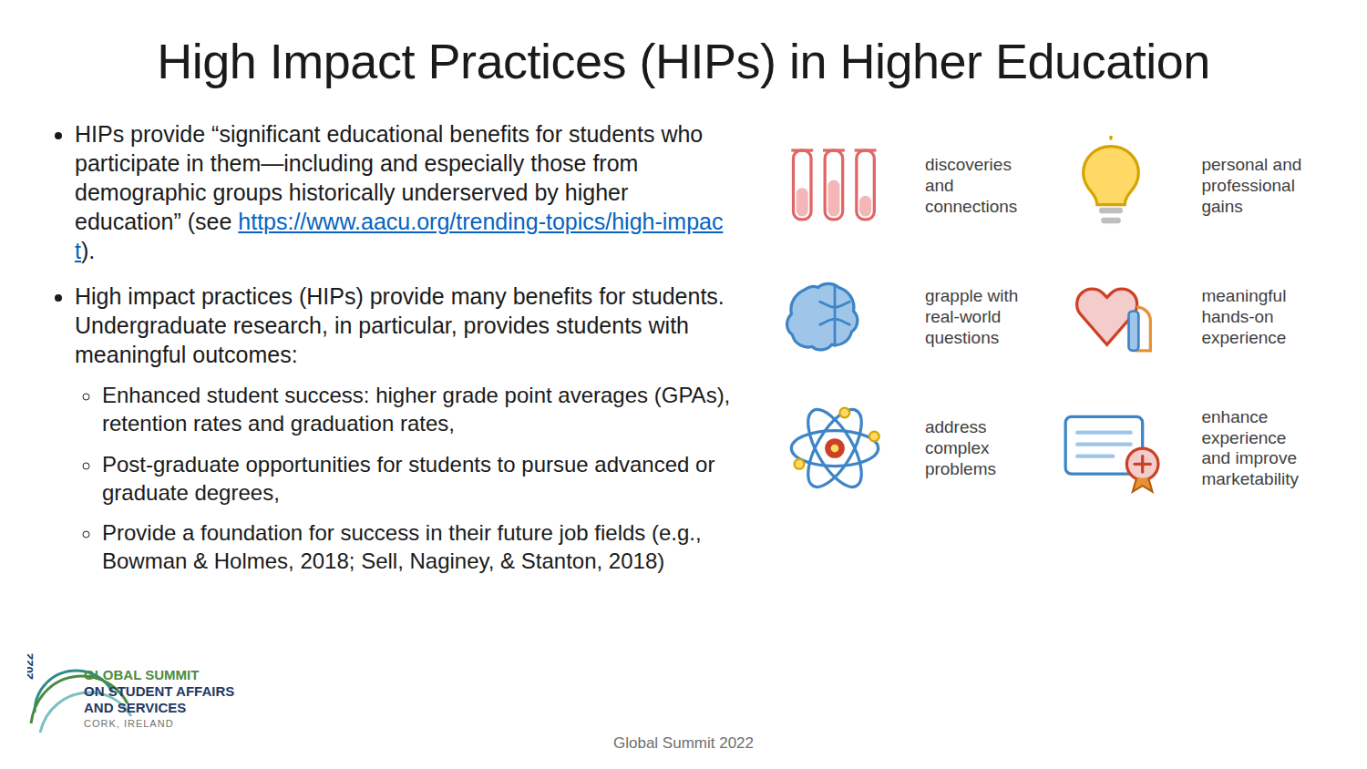High Impact Practices (HIPs) in Higher Education
HIPs provide “significant educational benefits for students who participate in them—including and especially those from demographic groups historically underserved by higher education” (see https://www.aacu.org/trending-topics/high-impact).
High impact practices (HIPs) provide many benefits for students. Undergraduate research, in particular, provides students with meaningful outcomes:
Enhanced student success: higher grade point averages (GPAs), retention rates and graduation rates,
Post-graduate opportunities for students to pursue advanced or graduate degrees,
Provide a foundation for success in their future job fields (e.g., Bowman & Holmes, 2018; Sell, Naginey, & Stanton, 2018)
discoveries and connections
personal and professional gains
grapple with real-world questions
meaningful hands-on experience
address complex problems
enhance experience and improve marketability
2022 GLOBAL SUMMIT ON STUDENT AFFAIRS AND SERVICES CORK, IRELAND
Global Summit 2022